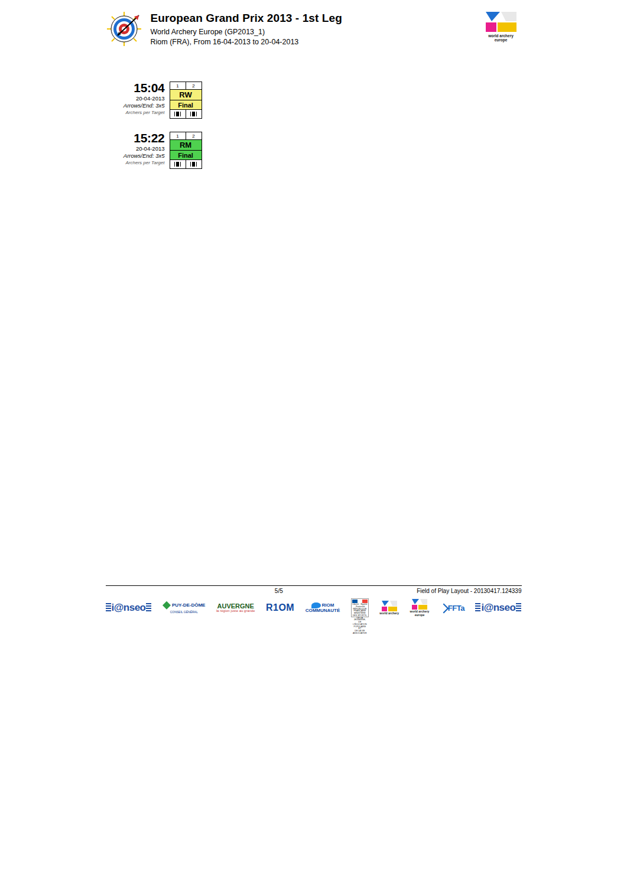European Grand Prix 2013 - 1st Leg
World Archery Europe (GP2013_1)
Riom (FRA), From 16-04-2013 to 20-04-2013
world archery
europe
15:04
20-04-2013
Arrows/End: 3x5
Archers per Target
| 1 | 2 |
| --- | --- |
| RW |
| Final |
15:22
20-04-2013
Arrows/End: 3x5
Archers per Target
| 1 | 2 |
| --- | --- |
| RM |
| Final |
5/5
Field of Play Layout - 20130417.124339
i@nseo
PUY-DE-DÔME
CONSEIL GÉNÉRAL
AUVERGNEla région juste au grande
R1OM
RIOM
COMMUNAUTÉ
Liberté · Égalité · Fraternité
RÉPUBLIQUE FRANÇAISE
MINISTÈRE
DES SPORTS,
DE LA JEUNESSE,
DE L'ÉDUCATION
POPULAIRE ET
DE LA VIE ASSOCIATIVE
world archery
world archery
europe
FFTa
i@nseo